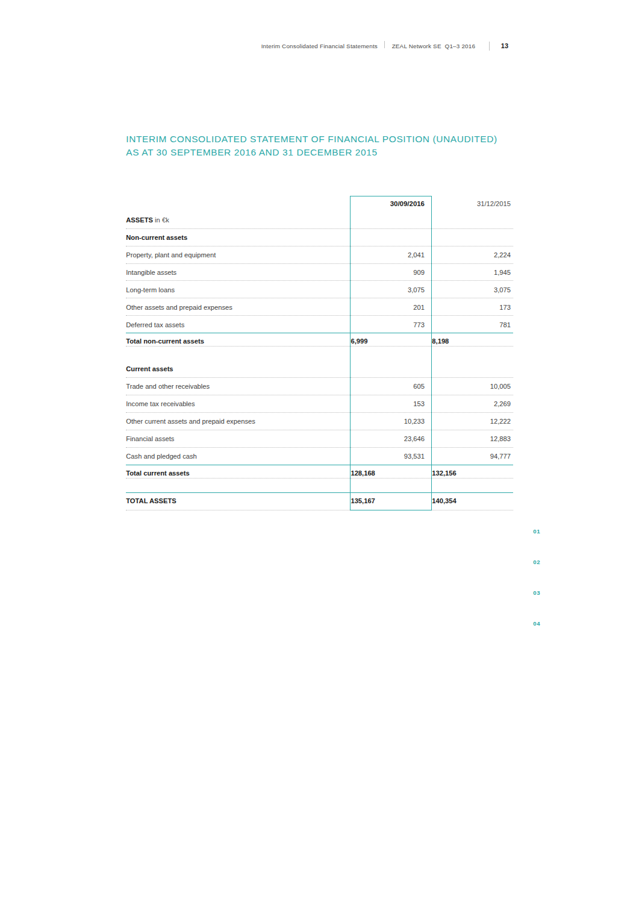Interim Consolidated Financial Statements ZEAL Network SE Q1–3 2016 13
Interim consolidated statement of financial position (unaudited)
as at 30 September 2016 and 31 December 2015
| | 30/09/2016 | 31/12/2015 |
| ASSETS in €k | | |
| Non-current assets | | |
| Property, plant and equipment | 2,041 | 2,224 |
| Intangible assets | 909 | 1,945 |
| Long-term loans | 3,075 | 3,075 |
| Other assets and prepaid expenses | 201 | 173 |
| Deferred tax assets | 773 | 781 |
| Total non-current assets | 6,999 | 8,198 |
| Current assets | | |
| Trade and other receivables | 605 | 10,005 |
| Income tax receivables | 153 | 2,269 |
| Other current assets and prepaid expenses | 10,233 | 12,222 |
| Financial assets | 23,646 | 12,883 |
| Cash and pledged cash | 93,531 | 94,777 |
| Total current assets | 128,168 | 132,156 |
| TOTAL ASSETS | 135,167 | 140,354 |
01
02
03
04